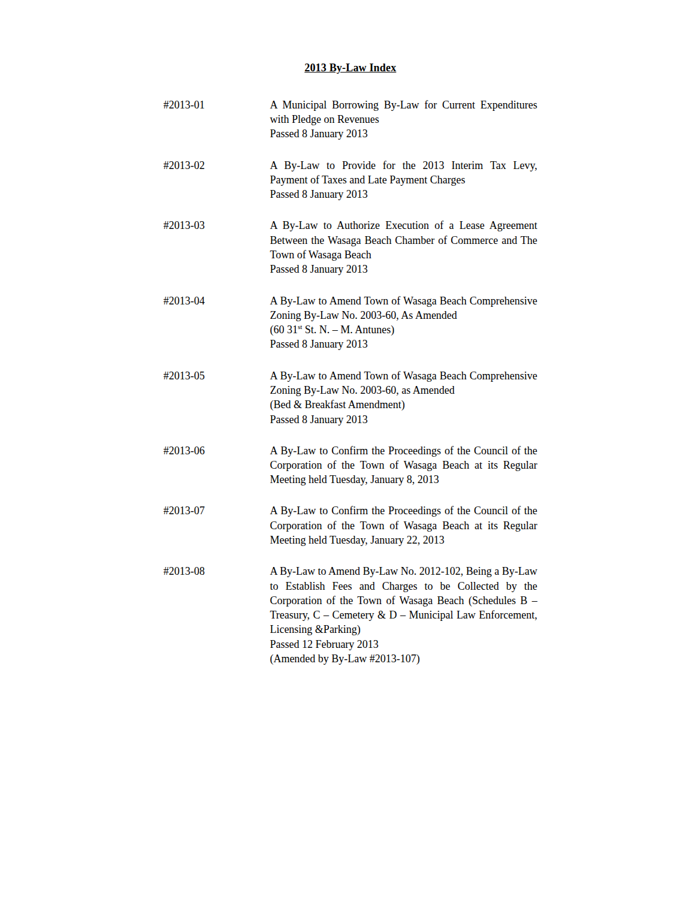2013 By-Law Index
| #2013-01 | A Municipal Borrowing By-Law for Current Expenditures with Pledge on Revenues Passed 8 January 2013 |
| #2013-02 | A By-Law to Provide for the 2013 Interim Tax Levy, Payment of Taxes and Late Payment Charges Passed 8 January 2013 |
| #2013-03 | A By-Law to Authorize Execution of a Lease Agreement Between the Wasaga Beach Chamber of Commerce and The Town of Wasaga Beach Passed 8 January 2013 |
| #2013-04 | A By-Law to Amend Town of Wasaga Beach Comprehensive Zoning By-Law No. 2003-60, As Amended (60 31 st St. N. – M. Antunes) Passed 8 January 2013 |
| #2013-05 | A By-Law to Amend Town of Wasaga Beach Comprehensive Zoning By-Law No. 2003-60, as Amended (Bed & Breakfast Amendment) Passed 8 January 2013 |
| #2013-06 | A By-Law to Confirm the Proceedings of the Council of the Corporation of the Town of Wasaga Beach at its Regular Meeting held Tuesday, January 8, 2013 |
| #2013-07 | A By-Law to Confirm the Proceedings of the Council of the Corporation of the Town of Wasaga Beach at its Regular Meeting held Tuesday, January 22, 2013 |
| #2013-08 | A By-Law to Amend By-Law No. 2012-102, Being a By-Law to Establish Fees and Charges to be Collected by the Corporation of the Town of Wasaga Beach (Schedules B – Treasury, C – Cemetery & D – Municipal Law Enforcement, Licensing &Parking) Passed 12 February 2013 (Amended by By-Law #2013-107) |